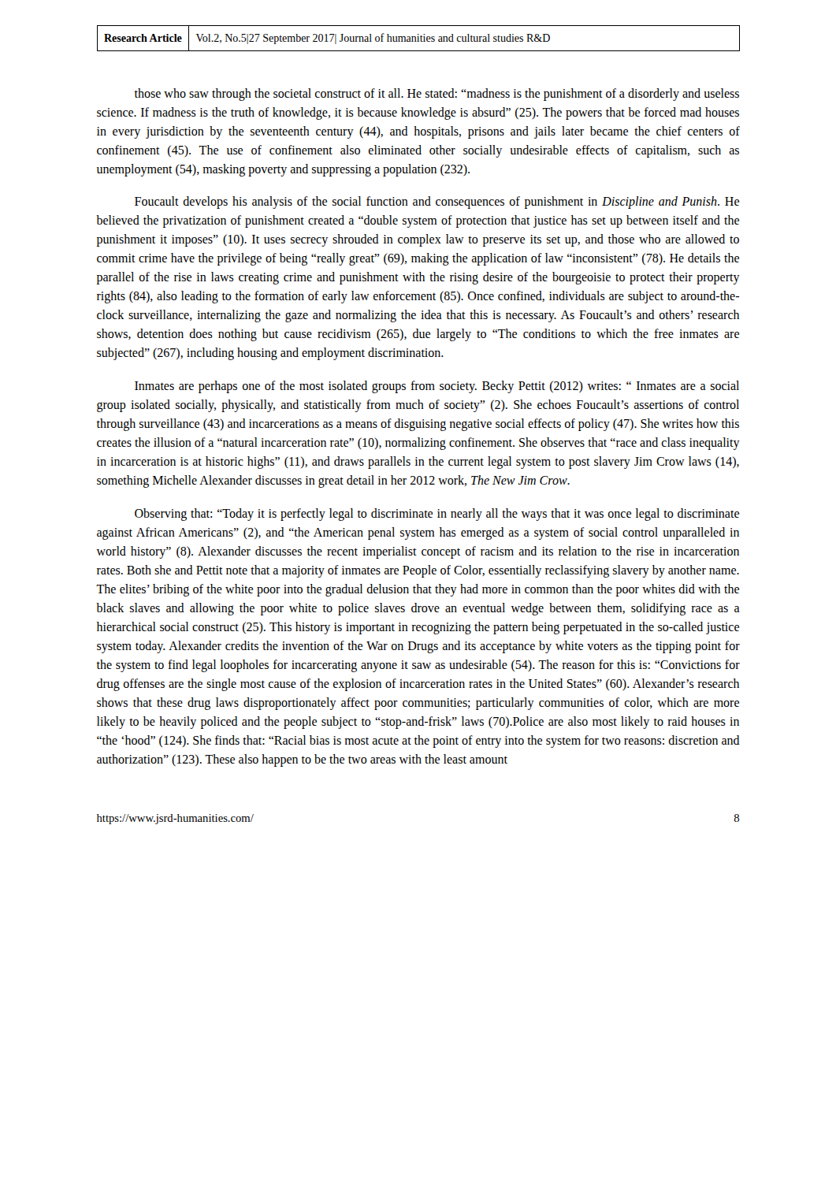Research Article
Vol.2, No.5|27 September 2017| Journal of humanities and cultural studies R&D
those who saw through the societal construct of it all. He stated: “madness is the punishment of a disorderly and useless science. If madness is the truth of knowledge, it is because knowledge is absurd” (25). The powers that be forced mad houses in every jurisdiction by the seventeenth century (44), and hospitals, prisons and jails later became the chief centers of confinement (45). The use of confinement also eliminated other socially undesirable effects of capitalism, such as unemployment (54), masking poverty and suppressing a population (232).
Foucault develops his analysis of the social function and consequences of punishment in Discipline and Punish. He believed the privatization of punishment created a “double system of protection that justice has set up between itself and the punishment it imposes” (10). It uses secrecy shrouded in complex law to preserve its set up, and those who are allowed to commit crime have the privilege of being “really great” (69), making the application of law “inconsistent” (78). He details the parallel of the rise in laws creating crime and punishment with the rising desire of the bourgeoisie to protect their property rights (84), also leading to the formation of early law enforcement (85). Once confined, individuals are subject to around-the-clock surveillance, internalizing the gaze and normalizing the idea that this is necessary. As Foucault’s and others’ research shows, detention does nothing but cause recidivism (265), due largely to “The conditions to which the free inmates are subjected” (267), including housing and employment discrimination.
Inmates are perhaps one of the most isolated groups from society. Becky Pettit (2012) writes: “ Inmates are a social group isolated socially, physically, and statistically from much of society” (2). She echoes Foucault’s assertions of control through surveillance (43) and incarcerations as a means of disguising negative social effects of policy (47). She writes how this creates the illusion of a “natural incarceration rate” (10), normalizing confinement. She observes that “race and class inequality in incarceration is at historic highs” (11), and draws parallels in the current legal system to post slavery Jim Crow laws (14), something Michelle Alexander discusses in great detail in her 2012 work, The New Jim Crow.
Observing that: “Today it is perfectly legal to discriminate in nearly all the ways that it was once legal to discriminate against African Americans” (2), and “the American penal system has emerged as a system of social control unparalleled in world history” (8). Alexander discusses the recent imperialist concept of racism and its relation to the rise in incarceration rates. Both she and Pettit note that a majority of inmates are People of Color, essentially reclassifying slavery by another name. The elites’ bribing of the white poor into the gradual delusion that they had more in common than the poor whites did with the black slaves and allowing the poor white to police slaves drove an eventual wedge between them, solidifying race as a hierarchical social construct (25). This history is important in recognizing the pattern being perpetuated in the so-called justice system today. Alexander credits the invention of the War on Drugs and its acceptance by white voters as the tipping point for the system to find legal loopholes for incarcerating anyone it saw as undesirable (54). The reason for this is: “Convictions for drug offenses are the single most cause of the explosion of incarceration rates in the United States” (60). Alexander’s research shows that these drug laws disproportionately affect poor communities; particularly communities of color, which are more likely to be heavily policed and the people subject to “stop-and-frisk” laws (70).Police are also most likely to raid houses in “the ‘hood” (124). She finds that: “Racial bias is most acute at the point of entry into the system for two reasons: discretion and authorization” (123). These also happen to be the two areas with the least amount
https://www.jsrd-humanities.com/ 8